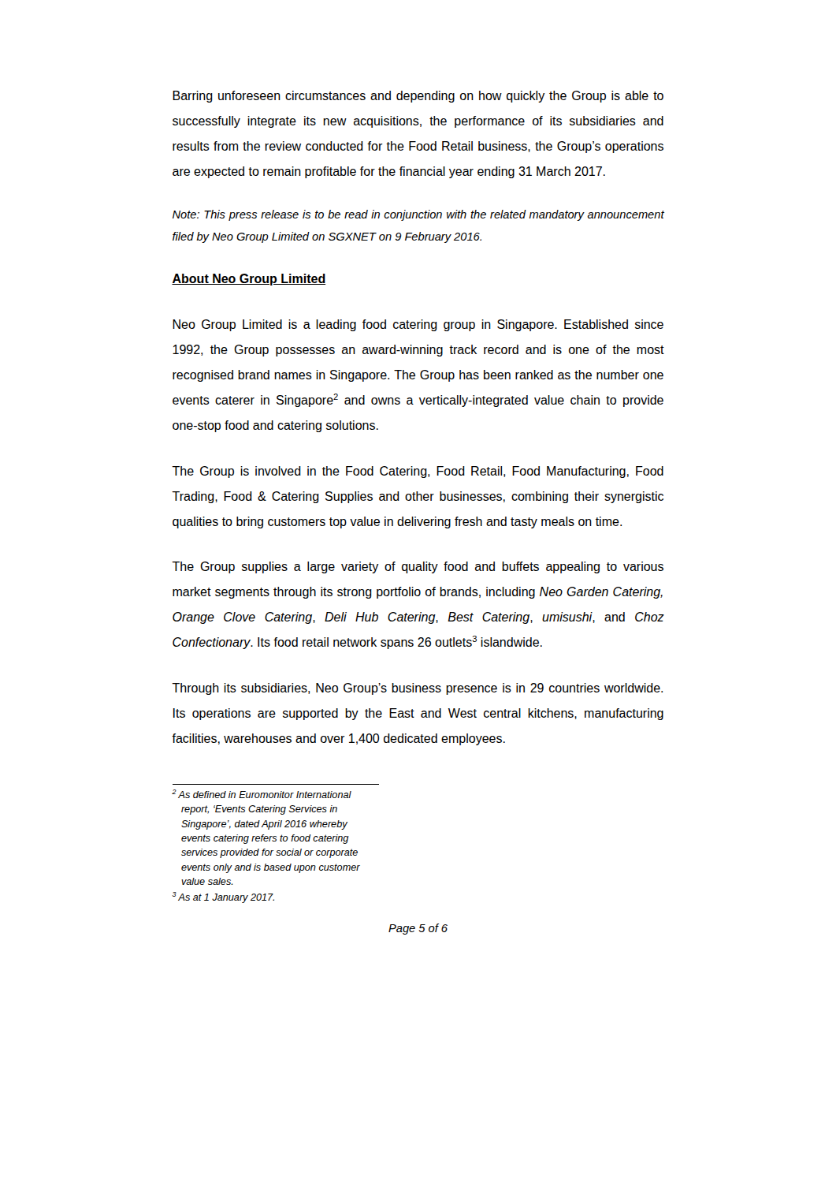Barring unforeseen circumstances and depending on how quickly the Group is able to successfully integrate its new acquisitions, the performance of its subsidiaries and results from the review conducted for the Food Retail business, the Group’s operations are expected to remain profitable for the financial year ending 31 March 2017.
Note: This press release is to be read in conjunction with the related mandatory announcement filed by Neo Group Limited on SGXNET on 9 February 2016.
About Neo Group Limited
Neo Group Limited is a leading food catering group in Singapore. Established since 1992, the Group possesses an award-winning track record and is one of the most recognised brand names in Singapore. The Group has been ranked as the number one events caterer in Singapore2 and owns a vertically-integrated value chain to provide one-stop food and catering solutions.
The Group is involved in the Food Catering, Food Retail, Food Manufacturing, Food Trading, Food & Catering Supplies and other businesses, combining their synergistic qualities to bring customers top value in delivering fresh and tasty meals on time.
The Group supplies a large variety of quality food and buffets appealing to various market segments through its strong portfolio of brands, including Neo Garden Catering, Orange Clove Catering, Deli Hub Catering, Best Catering, umisushi, and Choz Confectionary. Its food retail network spans 26 outlets3 islandwide.
Through its subsidiaries, Neo Group’s business presence is in 29 countries worldwide. Its operations are supported by the East and West central kitchens, manufacturing facilities, warehouses and over 1,400 dedicated employees.
2 As defined in Euromonitor International report, ‘Events Catering Services in Singapore’, dated April 2016 whereby events catering refers to food catering services provided for social or corporate events only and is based upon customer value sales.
3 As at 1 January 2017.
Page 5 of 6